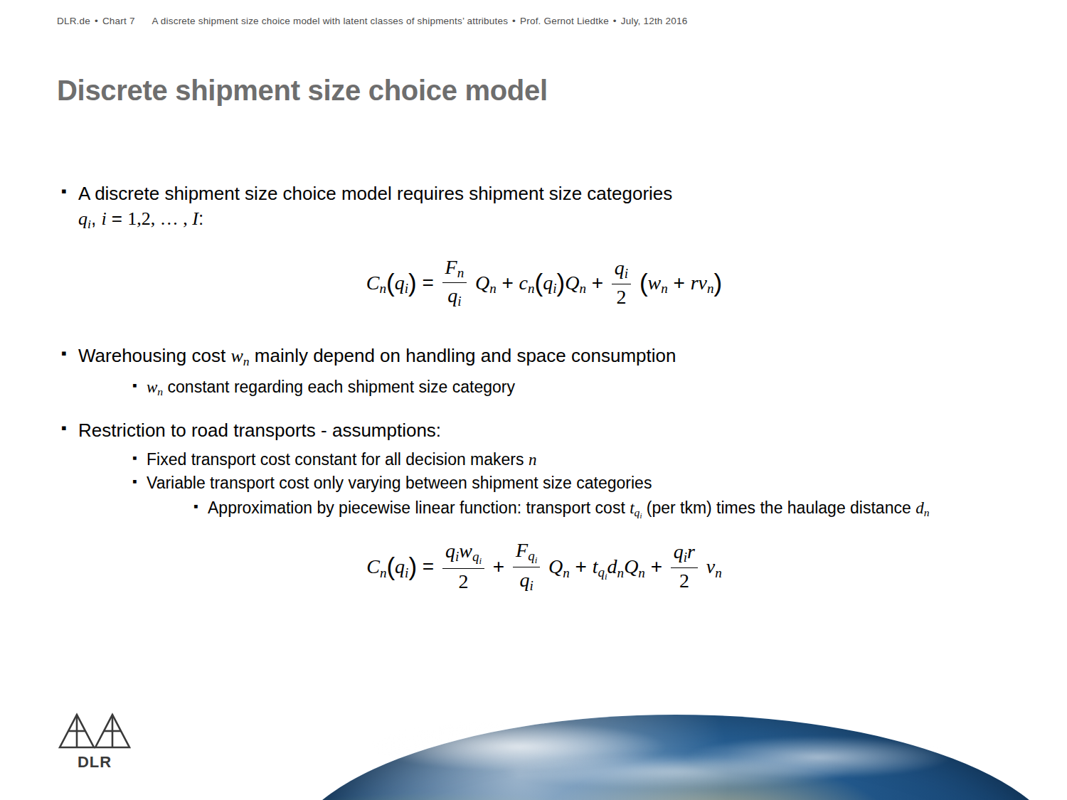DLR.de•Chart 7 A discrete shipment size choice model with latent classes of shipments’ attributes•Prof. Gernot Liedtke•July, 12th 2016
Discrete shipment size choice model
A discrete shipment size choice model requires shipment size categories
qi, i = 1,2, … , I:
Cn(qi) = Fn qi Qn + cn(qi) Qn + qi 2 (wn + rvn)
Warehousing cost wn mainly depend on handling and space consumption
wn constant regarding each shipment size category
Restriction to road transports - assumptions:
Fixed transport cost constant for all decision makers n
Variable transport cost only varying between shipment size categories
Approximation by piecewise linear function: transport cost tqi (per tkm) times the haulage distance dn
Cn(qi) = qiwqi 2 + Fqi qi Qn + tqidnQn + qir 2 vn
DLR